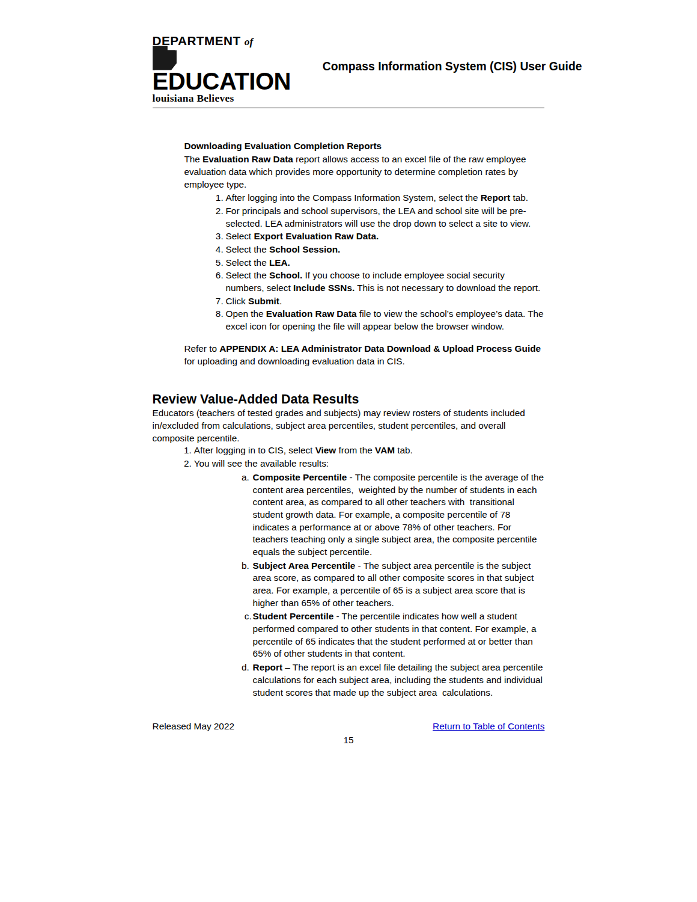Department of
Education
louisiana Believes
Compass Information System (CIS) User Guide
Downloading Evaluation Completion Reports
The Evaluation Raw Data report allows access to an excel file of the raw employee evaluation data which provides more opportunity to determine completion rates by employee type.
After logging into the Compass Information System, select the Report tab.
For principals and school supervisors, the LEA and school site will be pre-selected. LEA administrators will use the drop down to select a site to view.
Select Export Evaluation Raw Data.
Select the School Session.
Select the LEA.
Select the School. If you choose to include employee social security numbers, select Include SSNs. This is not necessary to download the report.
Click Submit.
Open the Evaluation Raw Data file to view the school’s employee’s data. The excel icon for opening the file will appear below the browser window.
Refer to APPENDIX A: LEA Administrator Data Download & Upload Process Guide for uploading and downloading evaluation data in CIS.
Review Value-Added Data Results
Educators (teachers of tested grades and subjects) may review rosters of students included in/excluded from calculations, subject area percentiles, student percentiles, and overall composite percentile.
After logging in to CIS, select View from the VAM tab.
You will see the available results:
Composite Percentile - The composite percentile is the average of the content area percentiles, weighted by the number of students in each content area, as compared to all other teachers with transitional student growth data. For example, a composite percentile of 78 indicates a performance at or above 78% of other teachers. For teachers teaching only a single subject area, the composite percentile equals the subject percentile.
Subject Area Percentile - The subject area percentile is the subject area score, as compared to all other composite scores in that subject area. For example, a percentile of 65 is a subject area score that is higher than 65% of other teachers.
Student Percentile - The percentile indicates how well a student performed compared to other students in that content. For example, a percentile of 65 indicates that the student performed at or better than 65% of other students in that content.
Report – The report is an excel file detailing the subject area percentile calculations for each subject area, including the students and individual student scores that made up the subject area calculations.
Released May 2022 Return to Table of Contents
15